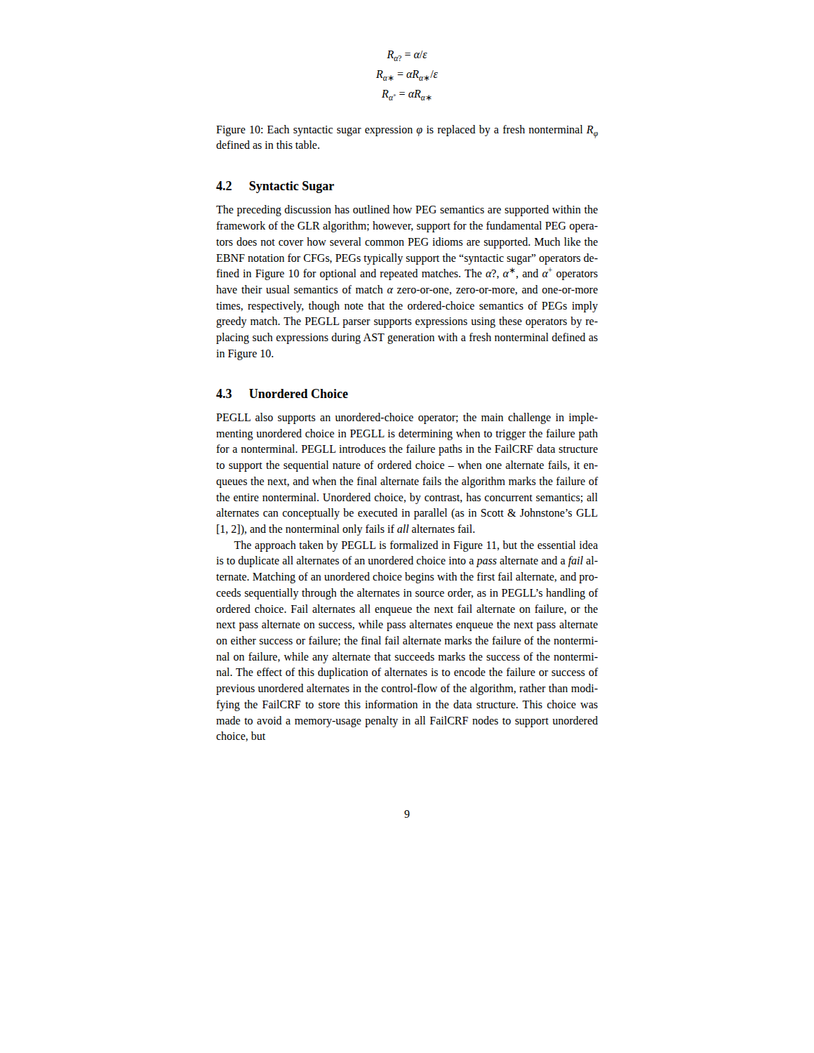Rα? = α/ε
Rα∗ = αRα∗/ε
Rα+ = αRα∗
Figure 10: Each syntactic sugar expression φ is replaced by a fresh nonterminal Rφ defined as in this table.
4.2 Syntactic Sugar
The preceding discussion has outlined how PEG semantics are supported within the framework of the GLR algorithm; however, support for the fundamental PEG operators does not cover how several common PEG idioms are supported. Much like the EBNF notation for CFGs, PEGs typically support the “syntactic sugar” operators defined in Figure 10 for optional and repeated matches. The α?, α∗, and α+ operators have their usual semantics of match α zero-or-one, zero-or-more, and one-or-more times, respectively, though note that the ordered-choice semantics of PEGs imply greedy match. The PEGLL parser supports expressions using these operators by replacing such expressions during AST generation with a fresh nonterminal defined as in Figure 10.
4.3 Unordered Choice
PEGLL also supports an unordered-choice operator; the main challenge in implementing unordered choice in PEGLL is determining when to trigger the failure path for a nonterminal. PEGLL introduces the failure paths in the FailCRF data structure to support the sequential nature of ordered choice – when one alternate fails, it enqueues the next, and when the final alternate fails the algorithm marks the failure of the entire nonterminal. Unordered choice, by contrast, has concurrent semantics; all alternates can conceptually be executed in parallel (as in Scott & Johnstone’s GLL [1, 2]), and the nonterminal only fails if all alternates fail.
The approach taken by PEGLL is formalized in Figure 11, but the essential idea is to duplicate all alternates of an unordered choice into a pass alternate and a fail alternate. Matching of an unordered choice begins with the first fail alternate, and proceeds sequentially through the alternates in source order, as in PEGLL’s handling of ordered choice. Fail alternates all enqueue the next fail alternate on failure, or the next pass alternate on success, while pass alternates enqueue the next pass alternate on either success or failure; the final fail alternate marks the failure of the nonterminal on failure, while any alternate that succeeds marks the success of the nonterminal. The effect of this duplication of alternates is to encode the failure or success of previous unordered alternates in the control-flow of the algorithm, rather than modifying the FailCRF to store this information in the data structure. This choice was made to avoid a memory-usage penalty in all FailCRF nodes to support unordered choice, but
9